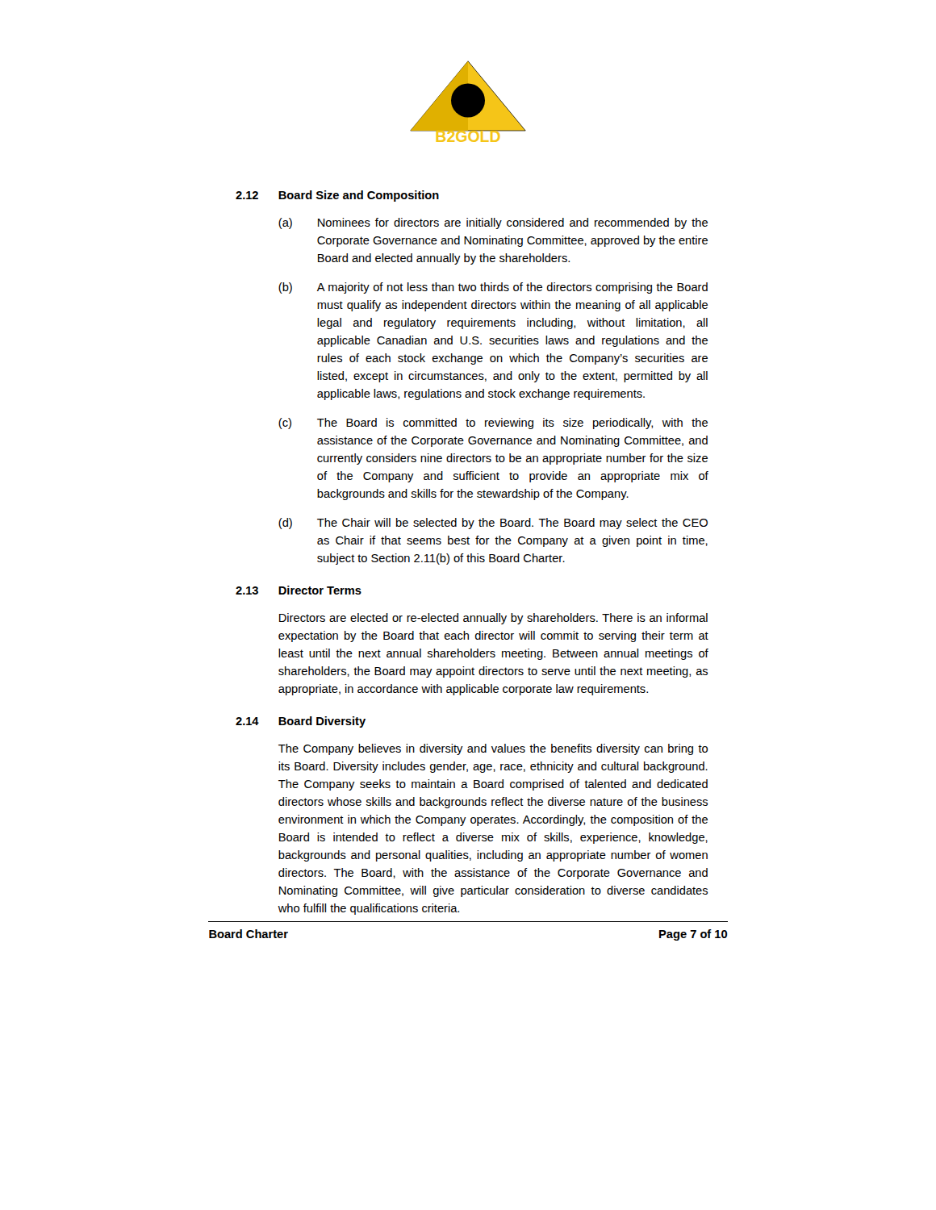2.12 Board Size and Composition
(a) Nominees for directors are initially considered and recommended by the Corporate Governance and Nominating Committee, approved by the entire Board and elected annually by the shareholders.
(b) A majority of not less than two thirds of the directors comprising the Board must qualify as independent directors within the meaning of all applicable legal and regulatory requirements including, without limitation, all applicable Canadian and U.S. securities laws and regulations and the rules of each stock exchange on which the Company’s securities are listed, except in circumstances, and only to the extent, permitted by all applicable laws, regulations and stock exchange requirements.
(c) The Board is committed to reviewing its size periodically, with the assistance of the Corporate Governance and Nominating Committee, and currently considers nine directors to be an appropriate number for the size of the Company and sufficient to provide an appropriate mix of backgrounds and skills for the stewardship of the Company.
(d) The Chair will be selected by the Board. The Board may select the CEO as Chair if that seems best for the Company at a given point in time, subject to Section 2.11(b) of this Board Charter.
2.13 Director Terms
Directors are elected or re-elected annually by shareholders. There is an informal expectation by the Board that each director will commit to serving their term at least until the next annual shareholders meeting. Between annual meetings of shareholders, the Board may appoint directors to serve until the next meeting, as appropriate, in accordance with applicable corporate law requirements.
2.14 Board Diversity
The Company believes in diversity and values the benefits diversity can bring to its Board. Diversity includes gender, age, race, ethnicity and cultural background. The Company seeks to maintain a Board comprised of talented and dedicated directors whose skills and backgrounds reflect the diverse nature of the business environment in which the Company operates. Accordingly, the composition of the Board is intended to reflect a diverse mix of skills, experience, knowledge, backgrounds and personal qualities, including an appropriate number of women directors. The Board, with the assistance of the Corporate Governance and Nominating Committee, will give particular consideration to diverse candidates who fulfill the qualifications criteria.
Board Charter Page 7 of 10